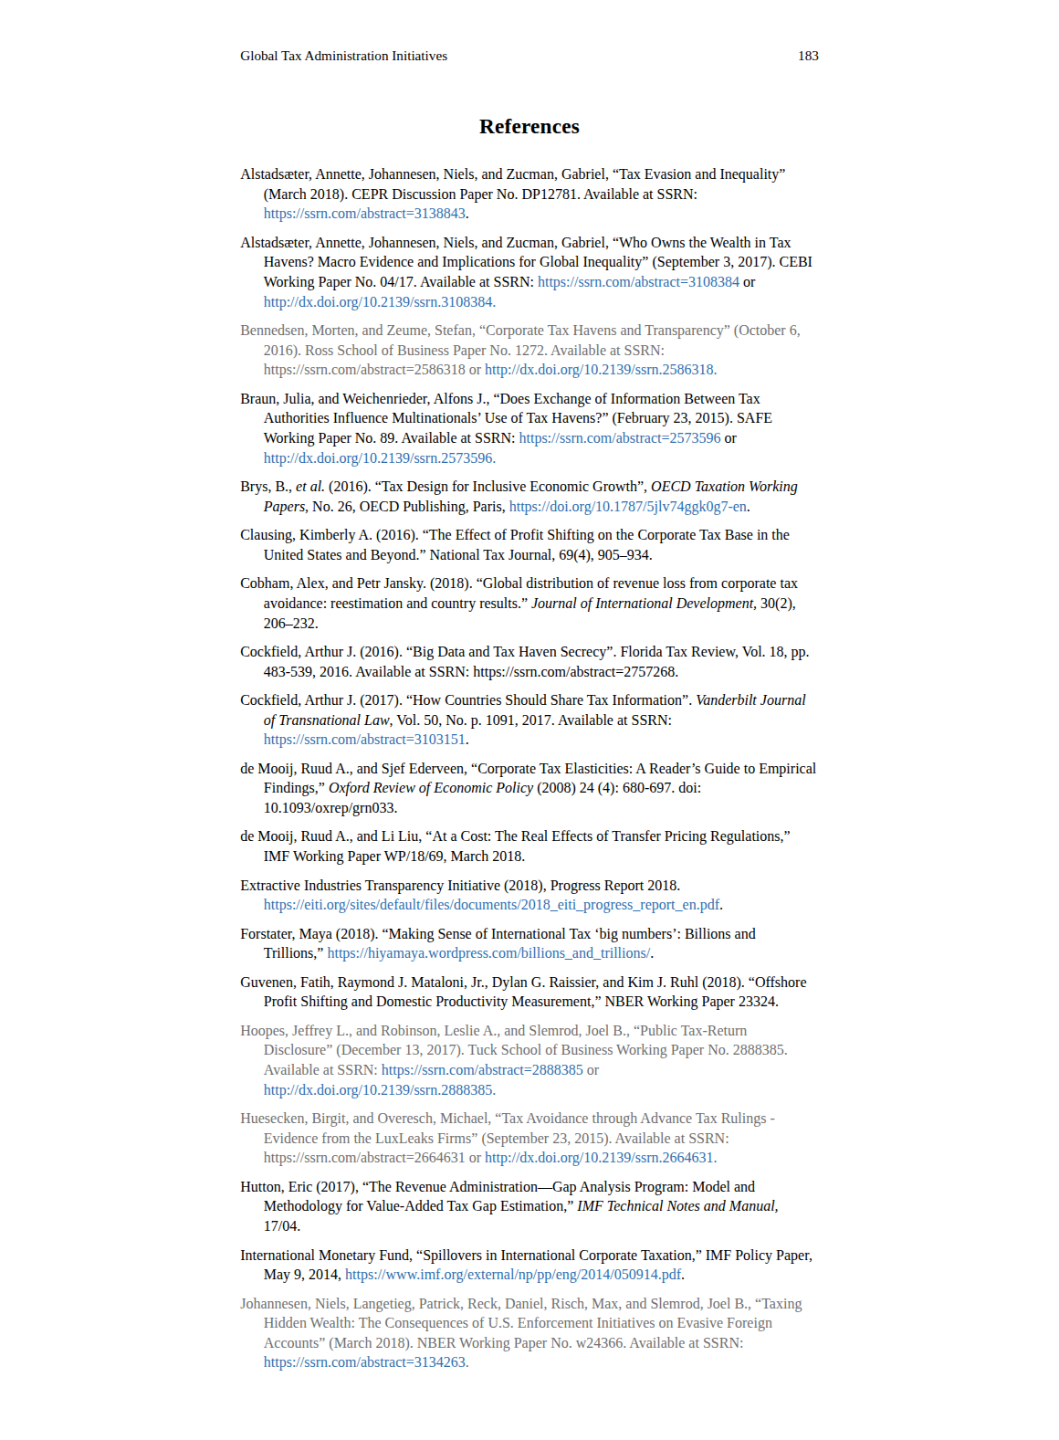Global Tax Administration Initiatives 183
References
Alstadsæter, Annette, Johannesen, Niels, and Zucman, Gabriel, “Tax Evasion and Inequality” (March 2018). CEPR Discussion Paper No. DP12781. Available at SSRN: https://ssrn.com/abstract=3138843.
Alstadsæter, Annette, Johannesen, Niels, and Zucman, Gabriel, “Who Owns the Wealth in Tax Havens? Macro Evidence and Implications for Global Inequality” (September 3, 2017). CEBI Working Paper No. 04/17. Available at SSRN: https://ssrn.com/abstract=3108384 or http://dx.doi.org/10.2139/ssrn.3108384.
Bennedsen, Morten, and Zeume, Stefan, “Corporate Tax Havens and Transparency” (October 6, 2016). Ross School of Business Paper No. 1272. Available at SSRN: https://ssrn.com/abstract=2586318 or http://dx.doi.org/10.2139/ssrn.2586318.
Braun, Julia, and Weichenrieder, Alfons J., “Does Exchange of Information Between Tax Authorities Influence Multinationals’ Use of Tax Havens?” (February 23, 2015). SAFE Working Paper No. 89. Available at SSRN: https://ssrn.com/abstract=2573596 or http://dx.doi.org/10.2139/ssrn.2573596.
Brys, B., et al. (2016). “Tax Design for Inclusive Economic Growth”, OECD Taxation Working Papers, No. 26, OECD Publishing, Paris, https://doi.org/10.1787/5jlv74ggk0g7-en.
Clausing, Kimberly A. (2016). “The Effect of Profit Shifting on the Corporate Tax Base in the United States and Beyond.” National Tax Journal, 69(4), 905–934.
Cobham, Alex, and Petr Jansky. (2018). “Global distribution of revenue loss from corporate tax avoidance: reestimation and country results.” Journal of International Development, 30(2), 206–232.
Cockfield, Arthur J. (2016). “Big Data and Tax Haven Secrecy”. Florida Tax Review, Vol. 18, pp. 483-539, 2016. Available at SSRN: https://ssrn.com/abstract=2757268.
Cockfield, Arthur J. (2017). “How Countries Should Share Tax Information”. Vanderbilt Journal of Transnational Law, Vol. 50, No. p. 1091, 2017. Available at SSRN: https://ssrn.com/abstract=3103151.
de Mooij, Ruud A., and Sjef Ederveen, “Corporate Tax Elasticities: A Reader’s Guide to Empirical Findings,” Oxford Review of Economic Policy (2008) 24 (4): 680-697. doi: 10.1093/oxrep/grn033.
de Mooij, Ruud A., and Li Liu, “At a Cost: The Real Effects of Transfer Pricing Regulations,” IMF Working Paper WP/18/69, March 2018.
Extractive Industries Transparency Initiative (2018), Progress Report 2018. https://eiti.org/sites/default/files/documents/2018_eiti_progress_report_en.pdf.
Forstater, Maya (2018). “Making Sense of International Tax ‘big numbers’: Billions and Trillions,” https://hiyamaya.wordpress.com/billions_and_trillions/.
Guvenen, Fatih, Raymond J. Mataloni, Jr., Dylan G. Raissier, and Kim J. Ruhl (2018). “Offshore Profit Shifting and Domestic Productivity Measurement,” NBER Working Paper 23324.
Hoopes, Jeffrey L., and Robinson, Leslie A., and Slemrod, Joel B., “Public Tax-Return Disclosure” (December 13, 2017). Tuck School of Business Working Paper No. 2888385. Available at SSRN: https://ssrn.com/abstract=2888385 or http://dx.doi.org/10.2139/ssrn.2888385.
Huesecken, Birgit, and Overesch, Michael, “Tax Avoidance through Advance Tax Rulings - Evidence from the LuxLeaks Firms” (September 23, 2015). Available at SSRN: https://ssrn.com/abstract=2664631 or http://dx.doi.org/10.2139/ssrn.2664631.
Hutton, Eric (2017), “The Revenue Administration—Gap Analysis Program: Model and Methodology for Value-Added Tax Gap Estimation,” IMF Technical Notes and Manual, 17/04.
International Monetary Fund, “Spillovers in International Corporate Taxation,” IMF Policy Paper, May 9, 2014, https://www.imf.org/external/np/pp/eng/2014/050914.pdf.
Johannesen, Niels, Langetieg, Patrick, Reck, Daniel, Risch, Max, and Slemrod, Joel B., “Taxing Hidden Wealth: The Consequences of U.S. Enforcement Initiatives on Evasive Foreign Accounts” (March 2018). NBER Working Paper No. w24366. Available at SSRN: https://ssrn.com/abstract=3134263.